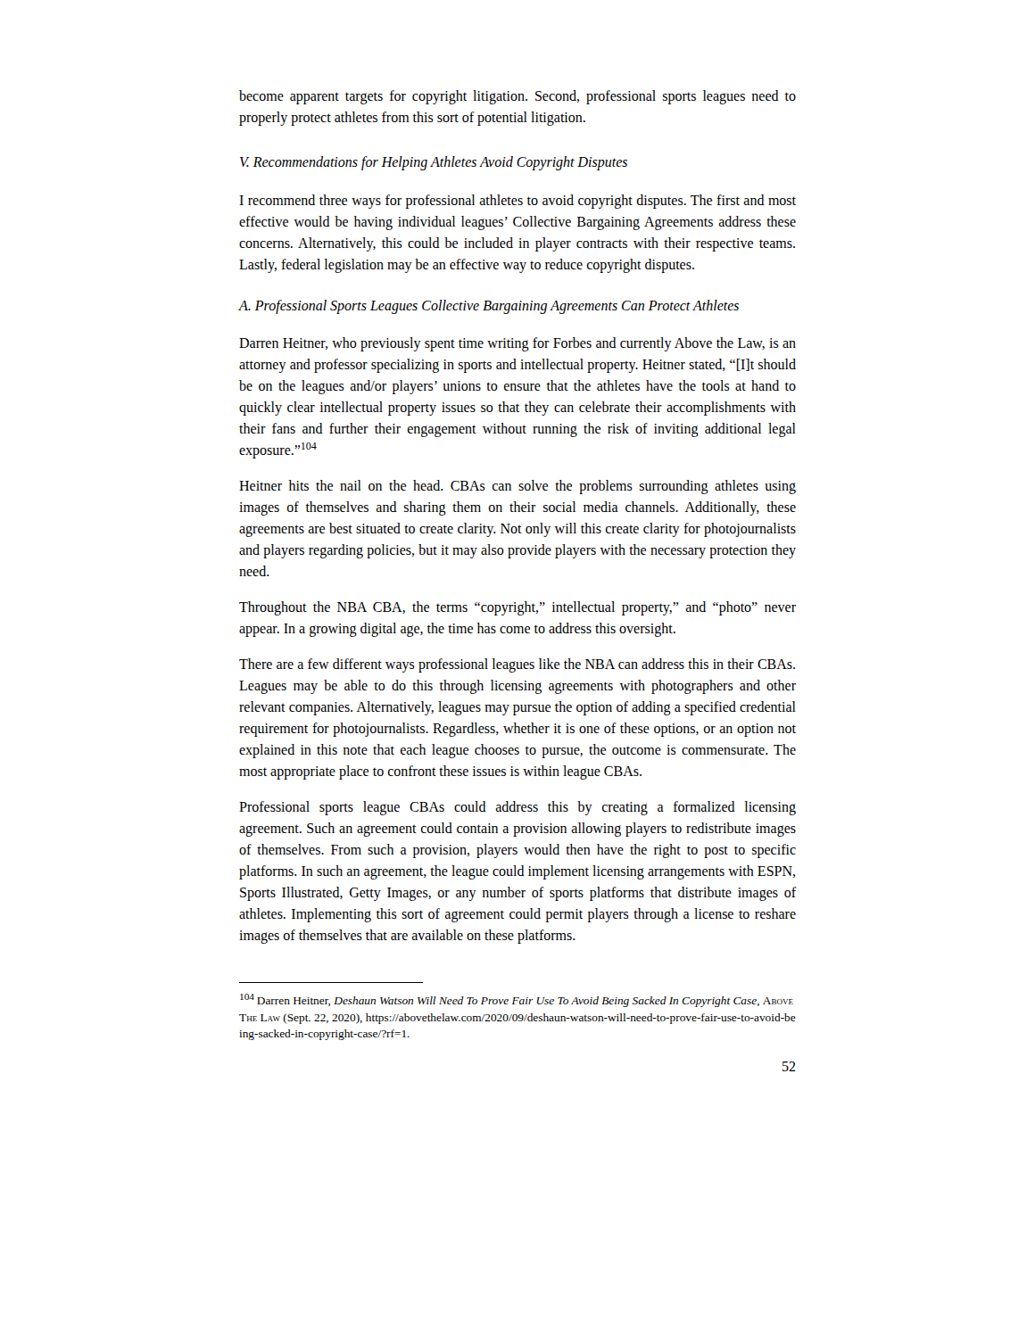become apparent targets for copyright litigation. Second, professional sports leagues need to properly protect athletes from this sort of potential litigation.
V. Recommendations for Helping Athletes Avoid Copyright Disputes
I recommend three ways for professional athletes to avoid copyright disputes. The first and most effective would be having individual leagues’ Collective Bargaining Agreements address these concerns. Alternatively, this could be included in player contracts with their respective teams. Lastly, federal legislation may be an effective way to reduce copyright disputes.
A. Professional Sports Leagues Collective Bargaining Agreements Can Protect Athletes
Darren Heitner, who previously spent time writing for Forbes and currently Above the Law, is an attorney and professor specializing in sports and intellectual property. Heitner stated, “[I]t should be on the leagues and/or players’ unions to ensure that the athletes have the tools at hand to quickly clear intellectual property issues so that they can celebrate their accomplishments with their fans and further their engagement without running the risk of inviting additional legal exposure.”104
Heitner hits the nail on the head. CBAs can solve the problems surrounding athletes using images of themselves and sharing them on their social media channels. Additionally, these agreements are best situated to create clarity. Not only will this create clarity for photojournalists and players regarding policies, but it may also provide players with the necessary protection they need.
Throughout the NBA CBA, the terms “copyright,” intellectual property,” and “photo” never appear. In a growing digital age, the time has come to address this oversight.
There are a few different ways professional leagues like the NBA can address this in their CBAs. Leagues may be able to do this through licensing agreements with photographers and other relevant companies. Alternatively, leagues may pursue the option of adding a specified credential requirement for photojournalists. Regardless, whether it is one of these options, or an option not explained in this note that each league chooses to pursue, the outcome is commensurate. The most appropriate place to confront these issues is within league CBAs.
Professional sports league CBAs could address this by creating a formalized licensing agreement. Such an agreement could contain a provision allowing players to redistribute images of themselves. From such a provision, players would then have the right to post to specific platforms. In such an agreement, the league could implement licensing arrangements with ESPN, Sports Illustrated, Getty Images, or any number of sports platforms that distribute images of athletes. Implementing this sort of agreement could permit players through a license to reshare images of themselves that are available on these platforms.
104 Darren Heitner, Deshaun Watson Will Need To Prove Fair Use To Avoid Being Sacked In Copyright Case, Above The Law (Sept. 22, 2020), https://abovethelaw.com/2020/09/deshaun-watson-will-need-to-prove-fair-use-to-avoid-being-sacked-in-copyright-case/?rf=1.
52